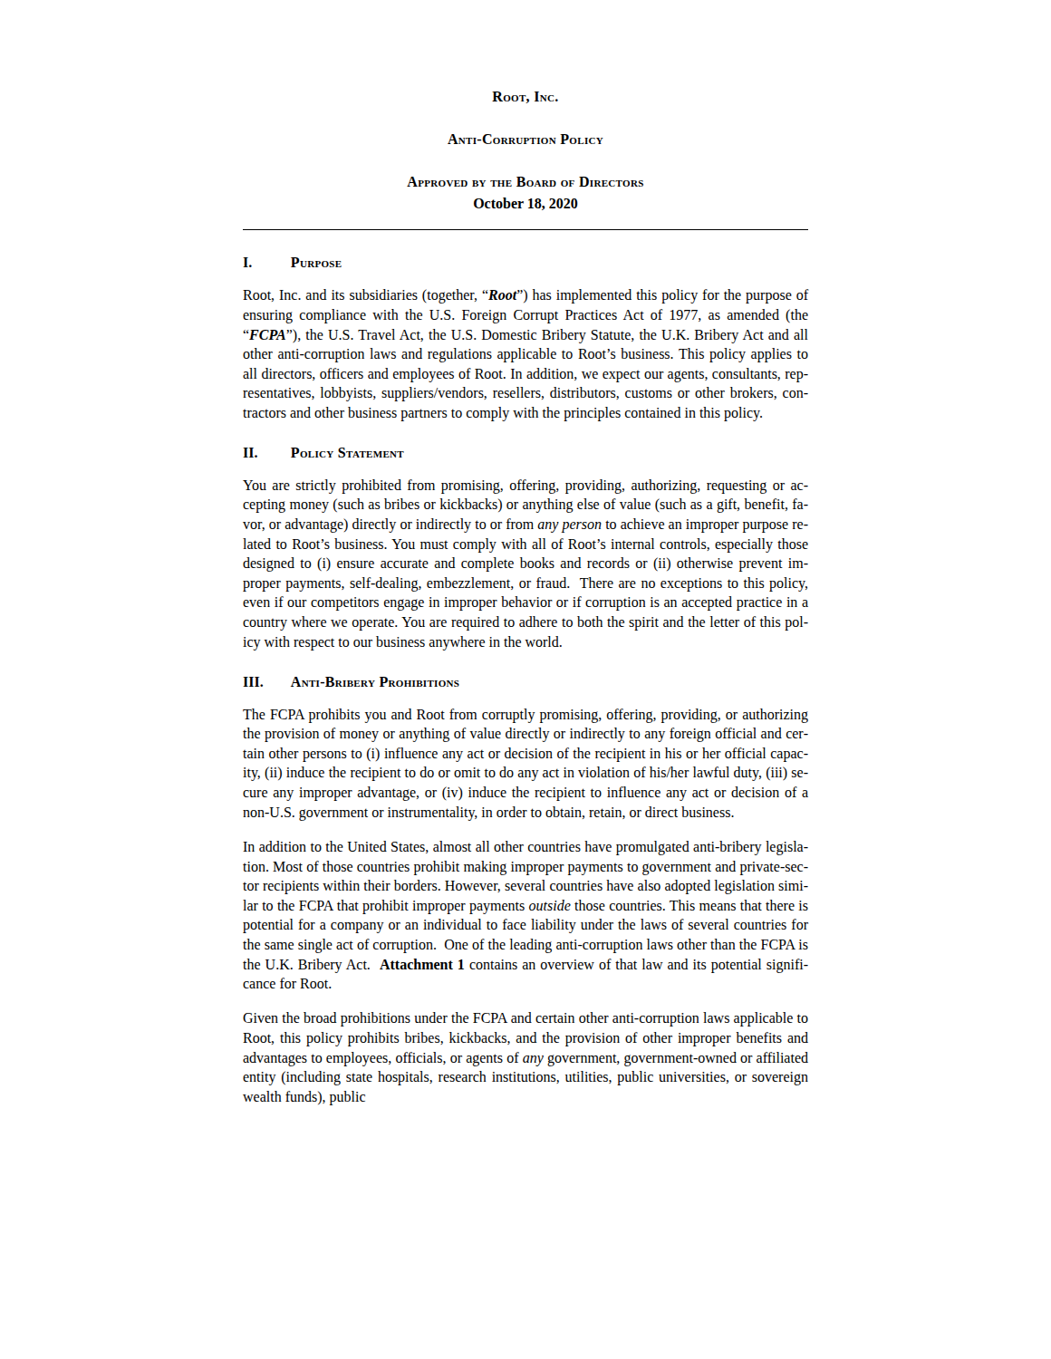Root, Inc.
Anti-Corruption Policy
Approved by the Board of Directors
October 18, 2020
I. Purpose
Root, Inc. and its subsidiaries (together, “Root”) has implemented this policy for the purpose of ensuring compliance with the U.S. Foreign Corrupt Practices Act of 1977, as amended (the “FCPA”), the U.S. Travel Act, the U.S. Domestic Bribery Statute, the U.K. Bribery Act and all other anti-corruption laws and regulations applicable to Root’s business. This policy applies to all directors, officers and employees of Root. In addition, we expect our agents, consultants, representatives, lobbyists, suppliers/vendors, resellers, distributors, customs or other brokers, contractors and other business partners to comply with the principles contained in this policy.
II. Policy Statement
You are strictly prohibited from promising, offering, providing, authorizing, requesting or accepting money (such as bribes or kickbacks) or anything else of value (such as a gift, benefit, favor, or advantage) directly or indirectly to or from any person to achieve an improper purpose related to Root’s business. You must comply with all of Root’s internal controls, especially those designed to (i) ensure accurate and complete books and records or (ii) otherwise prevent improper payments, self-dealing, embezzlement, or fraud. There are no exceptions to this policy, even if our competitors engage in improper behavior or if corruption is an accepted practice in a country where we operate. You are required to adhere to both the spirit and the letter of this policy with respect to our business anywhere in the world.
III. Anti-Bribery Prohibitions
The FCPA prohibits you and Root from corruptly promising, offering, providing, or authorizing the provision of money or anything of value directly or indirectly to any foreign official and certain other persons to (i) influence any act or decision of the recipient in his or her official capacity, (ii) induce the recipient to do or omit to do any act in violation of his/her lawful duty, (iii) secure any improper advantage, or (iv) induce the recipient to influence any act or decision of a non-U.S. government or instrumentality, in order to obtain, retain, or direct business.
In addition to the United States, almost all other countries have promulgated anti-bribery legislation. Most of those countries prohibit making improper payments to government and private-sector recipients within their borders. However, several countries have also adopted legislation similar to the FCPA that prohibit improper payments outside those countries. This means that there is potential for a company or an individual to face liability under the laws of several countries for the same single act of corruption. One of the leading anti-corruption laws other than the FCPA is the U.K. Bribery Act. Attachment 1 contains an overview of that law and its potential significance for Root.
Given the broad prohibitions under the FCPA and certain other anti-corruption laws applicable to Root, this policy prohibits bribes, kickbacks, and the provision of other improper benefits and advantages to employees, officials, or agents of any government, government-owned or affiliated entity (including state hospitals, research institutions, utilities, public universities, or sovereign wealth funds), public